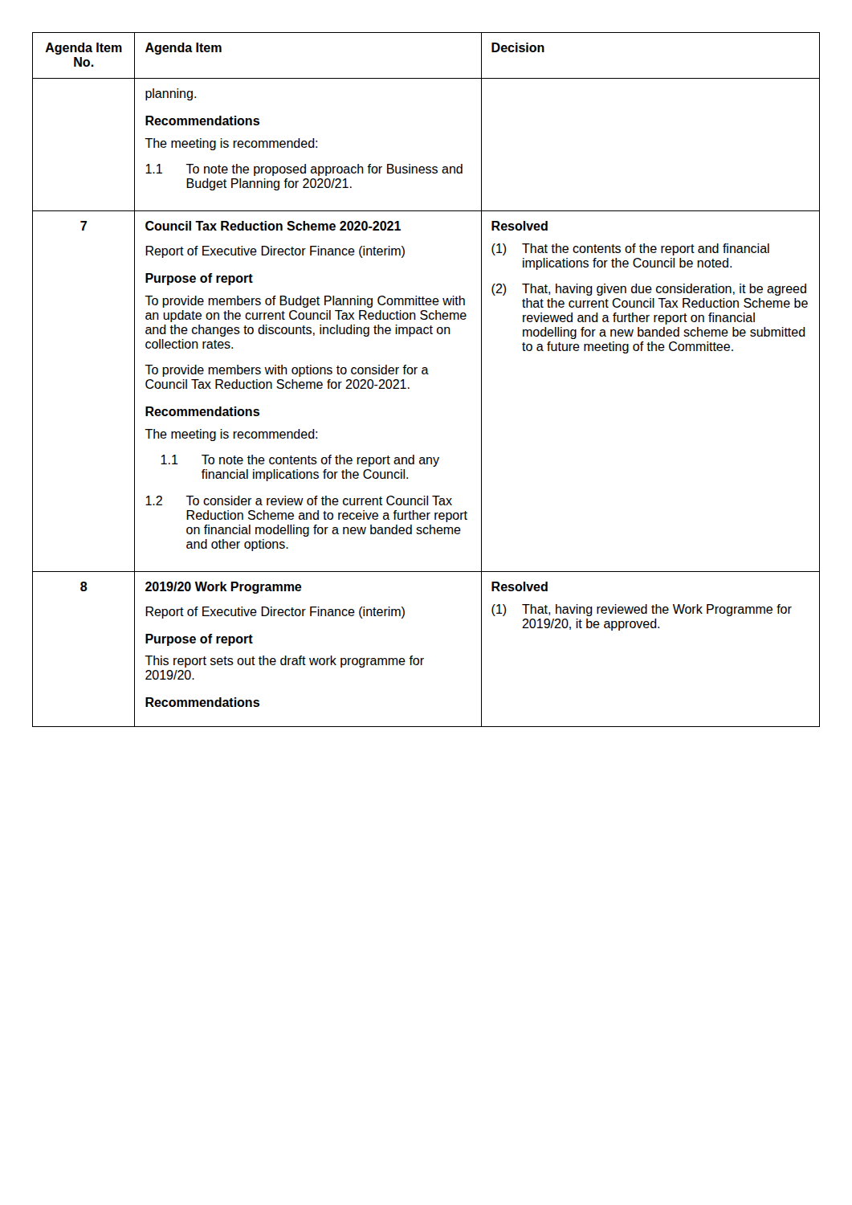| Agenda Item No. | Agenda Item | Decision |
| --- | --- | --- |
| | planning. Recommendations The meeting is recommended: 1.1 To note the proposed approach for Business and Budget Planning for 2020/21. | |
| 7 | Council Tax Reduction Scheme 2020-2021 Report of Executive Director Finance (interim) Purpose of report To provide members of Budget Planning Committee with an update on the current Council Tax Reduction Scheme and the changes to discounts, including the impact on collection rates. To provide members with options to consider for a Council Tax Reduction Scheme for 2020-2021. Recommendations The meeting is recommended: 1.1 To note the contents of the report and any financial implications for the Council. 1.2 To consider a review of the current Council Tax Reduction Scheme and to receive a further report on financial modelling for a new banded scheme and other options. | Resolved (1) That the contents of the report and financial implications for the Council be noted. (2) That, having given due consideration, it be agreed that the current Council Tax Reduction Scheme be reviewed and a further report on financial modelling for a new banded scheme be submitted to a future meeting of the Committee. |
| 8 | 2019/20 Work Programme Report of Executive Director Finance (interim) Purpose of report This report sets out the draft work programme for 2019/20. Recommendations | Resolved (1) That, having reviewed the Work Programme for 2019/20, it be approved. |